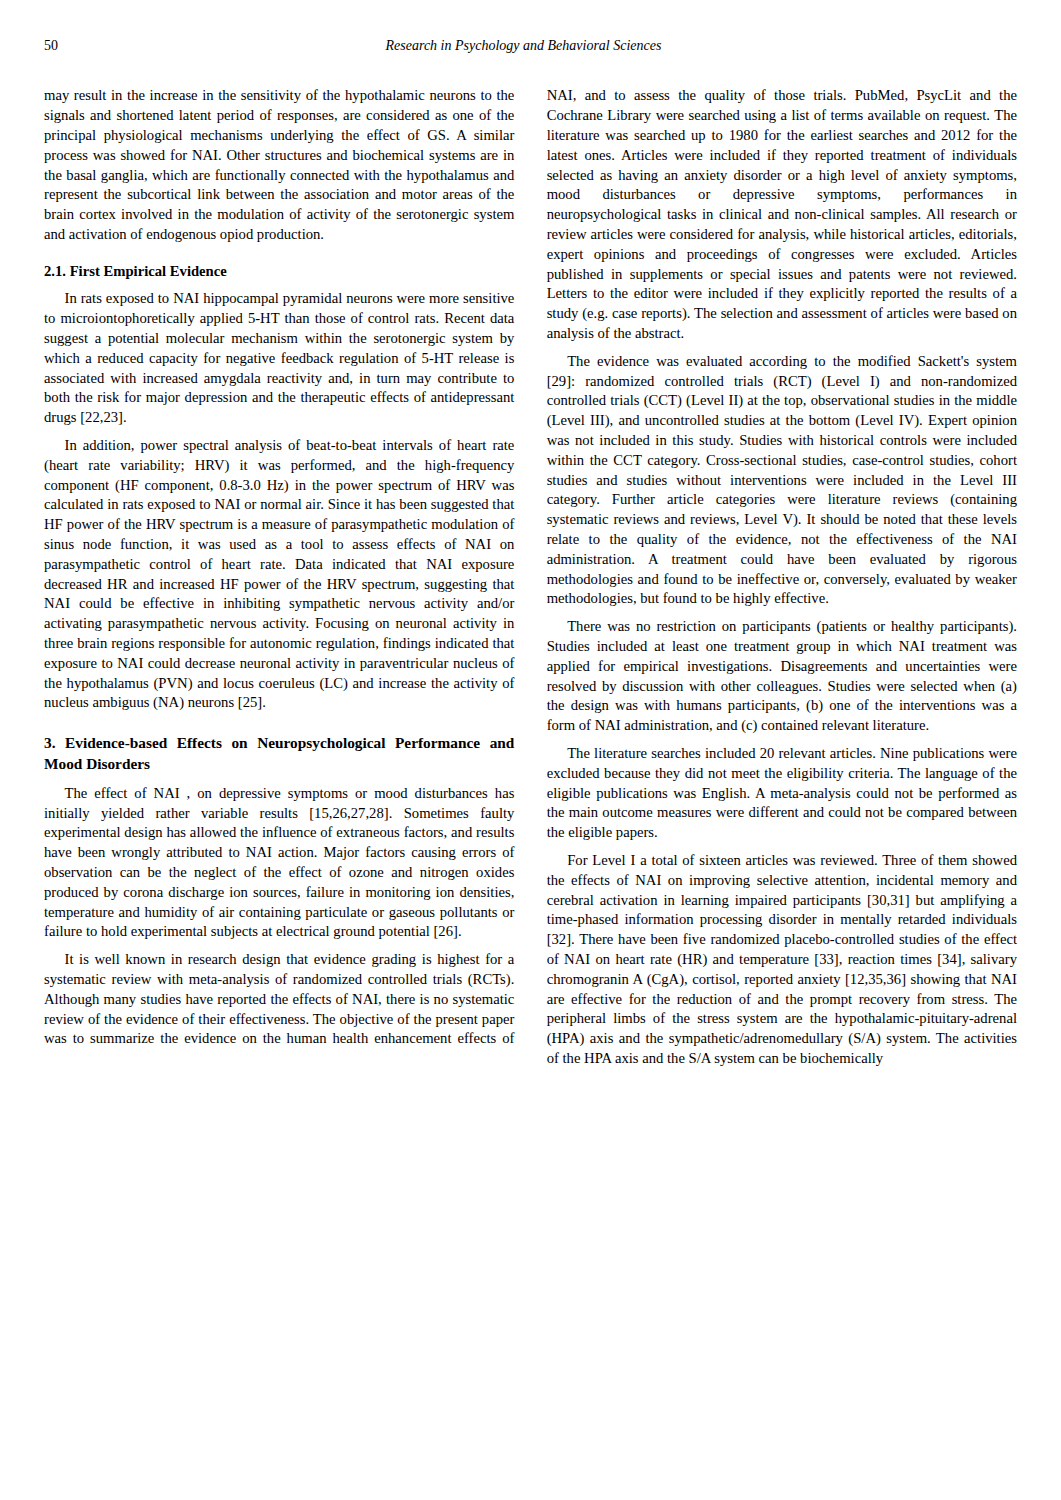50 Research in Psychology and Behavioral Sciences
may result in the increase in the sensitivity of the hypothalamic neurons to the signals and shortened latent period of responses, are considered as one of the principal physiological mechanisms underlying the effect of GS. A similar process was showed for NAI. Other structures and biochemical systems are in the basal ganglia, which are functionally connected with the hypothalamus and represent the subcortical link between the association and motor areas of the brain cortex involved in the modulation of activity of the serotonergic system and activation of endogenous opiod production.
2.1. First Empirical Evidence
In rats exposed to NAI hippocampal pyramidal neurons were more sensitive to microiontophoretically applied 5-HT than those of control rats. Recent data suggest a potential molecular mechanism within the serotonergic system by which a reduced capacity for negative feedback regulation of 5-HT release is associated with increased amygdala reactivity and, in turn may contribute to both the risk for major depression and the therapeutic effects of antidepressant drugs [22,23].
In addition, power spectral analysis of beat-to-beat intervals of heart rate (heart rate variability; HRV) it was performed, and the high-frequency component (HF component, 0.8-3.0 Hz) in the power spectrum of HRV was calculated in rats exposed to NAI or normal air. Since it has been suggested that HF power of the HRV spectrum is a measure of parasympathetic modulation of sinus node function, it was used as a tool to assess effects of NAI on parasympathetic control of heart rate. Data indicated that NAI exposure decreased HR and increased HF power of the HRV spectrum, suggesting that NAI could be effective in inhibiting sympathetic nervous activity and/or activating parasympathetic nervous activity. Focusing on neuronal activity in three brain regions responsible for autonomic regulation, findings indicated that exposure to NAI could decrease neuronal activity in paraventricular nucleus of the hypothalamus (PVN) and locus coeruleus (LC) and increase the activity of nucleus ambiguus (NA) neurons [25].
3. Evidence-based Effects on Neuropsychological Performance and Mood Disorders
The effect of NAI , on depressive symptoms or mood disturbances has initially yielded rather variable results [15,26,27,28]. Sometimes faulty experimental design has allowed the influence of extraneous factors, and results have been wrongly attributed to NAI action. Major factors causing errors of observation can be the neglect of the effect of ozone and nitrogen oxides produced by corona discharge ion sources, failure in monitoring ion densities, temperature and humidity of air containing particulate or gaseous pollutants or failure to hold experimental subjects at electrical ground potential [26].
It is well known in research design that evidence grading is highest for a systematic review with meta-analysis of randomized controlled trials (RCTs). Although many studies have reported the effects of NAI, there is no systematic review of the evidence of their effectiveness. The objective of the present paper was to summarize the evidence on the human health enhancement effects of NAI, and to assess the quality of those trials. PubMed, PsycLit and the Cochrane Library were searched using a list of terms available on request. The literature was searched up to 1980 for the earliest searches and 2012 for the latest ones. Articles were included if they reported treatment of individuals selected as having an anxiety disorder or a high level of anxiety symptoms, mood disturbances or depressive symptoms, performances in neuropsychological tasks in clinical and non-clinical samples. All research or review articles were considered for analysis, while historical articles, editorials, expert opinions and proceedings of congresses were excluded. Articles published in supplements or special issues and patents were not reviewed. Letters to the editor were included if they explicitly reported the results of a study (e.g. case reports). The selection and assessment of articles were based on analysis of the abstract.
The evidence was evaluated according to the modified Sackett's system [29]: randomized controlled trials (RCT) (Level I) and non-randomized controlled trials (CCT) (Level II) at the top, observational studies in the middle (Level III), and uncontrolled studies at the bottom (Level IV). Expert opinion was not included in this study. Studies with historical controls were included within the CCT category. Cross-sectional studies, case-control studies, cohort studies and studies without interventions were included in the Level III category. Further article categories were literature reviews (containing systematic reviews and reviews, Level V). It should be noted that these levels relate to the quality of the evidence, not the effectiveness of the NAI administration. A treatment could have been evaluated by rigorous methodologies and found to be ineffective or, conversely, evaluated by weaker methodologies, but found to be highly effective.
There was no restriction on participants (patients or healthy participants). Studies included at least one treatment group in which NAI treatment was applied for empirical investigations. Disagreements and uncertainties were resolved by discussion with other colleagues. Studies were selected when (a) the design was with humans participants, (b) one of the interventions was a form of NAI administration, and (c) contained relevant literature.
The literature searches included 20 relevant articles. Nine publications were excluded because they did not meet the eligibility criteria. The language of the eligible publications was English. A meta-analysis could not be performed as the main outcome measures were different and could not be compared between the eligible papers.
For Level I a total of sixteen articles was reviewed. Three of them showed the effects of NAI on improving selective attention, incidental memory and cerebral activation in learning impaired participants [30,31] but amplifying a time-phased information processing disorder in mentally retarded individuals [32]. There have been five randomized placebo-controlled studies of the effect of NAI on heart rate (HR) and temperature [33], reaction times [34], salivary chromogranin A (CgA), cortisol, reported anxiety [12,35,36] showing that NAI are effective for the reduction of and the prompt recovery from stress. The peripheral limbs of the stress system are the hypothalamic-pituitary-adrenal (HPA) axis and the sympathetic/adrenomedullary (S/A) system. The activities of the HPA axis and the S/A system can be biochemically